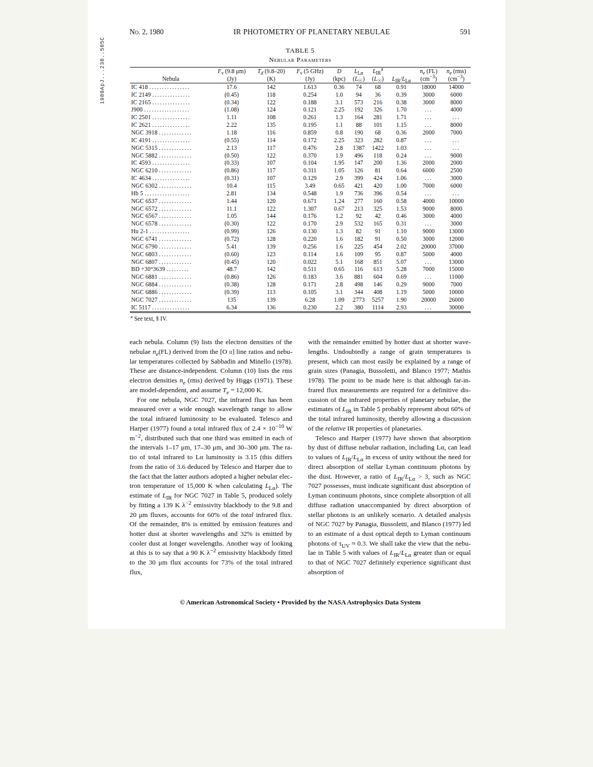1980ApJ...238..585C
No. 2, 1980
IR PHOTOMETRY OF PLANETARY NEBULAE
591
TABLE 5
Nebular Parameters
| | F ν (9.8 μm) | T d (9.8–20) | F ν (5 GHz) | D | L Lα | L IR a | | n e (FL) | n e (rms) |
| --- | --- | --- | --- | --- | --- | --- | --- | --- | --- |
| Nebula | (Jy) | (K) | (Jy) | (kpc) | ( L ☉ ) | ( L ☉ ) | L IR / L Lα | (cm −3 ) | (cm −3 ) |
| IC 418 ................ | 17.6 | 142 | 1.613 | 0.36 | 74 | 68 | 0.91 | 18000 | 14000 |
| IC 2149 ............... | (0.45) | 118 | 0.254 | 1.0 | 94 | 36 | 0.39 | 3000 | 6000 |
| IC 2165 ............... | (0.34) | 122 | 0.188 | 3.1 | 573 | 216 | 0.38 | 3000 | 8000 |
| J900 .................. | (1.08) | 124 | 0.121 | 2.25 | 192 | 326 | 1.70 | ... | 4000 |
| IC 2501 ............... | 1.11 | 108 | 0.261 | 1.3 | 164 | 281 | 1.71 | ... | ... |
| IC 2621 ............... | 2.22 | 135 | 0.195 | 1.1 | 88 | 101 | 1.15 | ... | 8000 |
| NGC 3918 ............. | 1.18 | 116 | 0.859 | 0.8 | 190 | 68 | 0.36 | 2000 | 7000 |
| IC 4191 ............... | (0.55) | 114 | 0.172 | 2.25 | 323 | 282 | 0.87 | ... | ... |
| NGC 5315 ............. | 2.13 | 117 | 0.476 | 2.8 | 1387 | 1422 | 1.03 | ... | ... |
| NGC 5882 ............. | (0.50) | 122 | 0.370 | 1.9 | 496 | 118 | 0.24 | ... | 9000 |
| IC 4593 ............... | (0.33) | 107 | 0.104 | 1.95 | 147 | 200 | 1.36 | 2000 | 2000 |
| NGC 6210 ............. | (0.86) | 117 | 0.311 | 1.05 | 126 | 81 | 0.64 | 6000 | 2500 |
| IC 4634 ............... | (0.31) | 107 | 0.129 | 2.9 | 399 | 424 | 1.06 | ... | 3000 |
| NGC 6302 ............. | 10.4 | 115 | 3.49 | 0.65 | 421 | 420 | 1.00 | 7000 | 6000 |
| Hb 5 .................. | 2.81 | 134 | 0.548 | 1.9 | 736 | 396 | 0.54 | ... | ... |
| NGC 6537 ............. | 1.44 | 120 | 0.671 | 1.24 | 277 | 160 | 0.58 | 4000 | 10000 |
| NGC 6572 ............. | 11.1 | 122 | 1.307 | 0.67 | 213 | 325 | 1.53 | 9000 | 8000 |
| NGC 6567 ............. | 1.05 | 144 | 0.176 | 1.2 | 92 | 42 | 0.46 | 3000 | 4000 |
| NGC 6578 ............. | (0.30) | 122 | 0.170 | 2.9 | 532 | 165 | 0.31 | ... | 3000 |
| Hu 2-1 ................ | (0.99) | 126 | 0.130 | 1.3 | 82 | 91 | 1.10 | 9000 | 13000 |
| NGC 6741 ............. | (0.72) | 128 | 0.220 | 1.6 | 182 | 91 | 0.50 | 3000 | 12000 |
| NGC 6790 ............. | 5.41 | 139 | 0.256 | 1.6 | 225 | 454 | 2.02 | 20000 | 37000 |
| NGC 6803 ............. | (0.60) | 123 | 0.114 | 1.6 | 109 | 95 | 0.87 | 5000 | 4000 |
| NGC 6807 ............. | (0.45) | 120 | 0.022 | 5.1 | 168 | 851 | 5.07 | ... | 13000 |
| BD +30°3639 ......... | 48.7 | 142 | 0.511 | 0.65 | 116 | 613 | 5.28 | 7000 | 15000 |
| NGC 6881 ............. | (0.86) | 126 | 0.183 | 3.6 | 881 | 604 | 0.69 | ... | 11000 |
| NGC 6884 ............. | (0.38) | 128 | 0.171 | 2.8 | 498 | 146 | 0.29 | 9000 | 7000 |
| NGC 6886 ............. | (0.39) | 113 | 0.105 | 3.1 | 344 | 408 | 1.19 | 5000 | 10000 |
| NGC 7027 ............. | 135 | 139 | 6.28 | 1.09 | 2773 | 5257 | 1.90 | 20000 | 26000 |
| IC 5117 ............... | 6.34 | 136 | 0.230 | 2.2 | 380 | 1114 | 2.93 | ... | 30000 |
a See text, § IV.
each nebula. Column (9) lists the electron densities of the nebulae ne(FL) derived from the [O ii] line ratios and nebular temperatures collected by Sabbadin and Minello (1978). These are distance-independent. Column (10) lists the rms electron densities ne (rms) derived by Higgs (1971). These are model-dependent, and assume Te = 12,000 K.
For one nebula, NGC 7027, the infrared flux has been measured over a wide enough wavelength range to allow the total infrared luminosity to be evaluated. Telesco and Harper (1977) found a total infrared flux of 2.4 × 10−10 W m−2, distributed such that one third was emitted in each of the intervals 1–17 μm, 17–30 μm, and 30–300 μm. The ratio of total infrared to Lα luminosity is 3.15 (this differs from the ratio of 3.6 deduced by Telesco and Harper due to the fact that the latter authors adopted a higher nebular electron temperature of 15,000 K when calculating LLα). The estimate of LIR for NGC 7027 in Table 5, produced solely by fitting a 139 K λ−2 emissivity blackbody to the 9.8 and 20 μm fluxes, accounts for 60% of the total infrared flux. Of the remainder, 8% is emitted by emission features and hotter dust at shorter wavelengths and 32% is emitted by cooler dust at longer wavelengths. Another way of looking at this is to say that a 90 K λ−2 emissivity blackbody fitted to the 30 μm flux accounts for 73% of the total infrared flux,
with the remainder emitted by hotter dust at shorter wavelengths. Undoubtedly a range of grain temperatures is present, which can most easily be explained by a range of grain sizes (Panagia, Bussoletti, and Blanco 1977; Mathis 1978). The point to be made here is that although far-infrared flux measurements are required for a definitive discussion of the infrared properties of planetary nebulae, the estimates of LIR in Table 5 probably represent about 60% of the total infrared luminosity, thereby allowing a discussion of the relative IR properties of planetaries.
Telesco and Harper (1977) have shown that absorption by dust of diffuse nebular radiation, including Lα, can lead to values of LIR/LLα in excess of unity without the need for direct absorption of stellar Lyman continuum photons by the dust. However, a ratio of LIR/LLα > 3, such as NGC 7027 possesses, must indicate significant dust absorption of Lyman continuum photons, since complete absorption of all diffuse radiation unaccompanied by direct absorption of stellar photons is an unlikely scenario. A detailed analysis of NGC 7027 by Panagia, Bussoletti, and Blanco (1977) led to an estimate of a dust optical depth to Lyman continuum photons of τUV ≈ 0.3. We shall take the view that the nebulae in Table 5 with values of LIR/LLα greater than or equal to that of NGC 7027 definitely experience significant dust absorption of
© American Astronomical Society • Provided by the NASA Astrophysics Data System